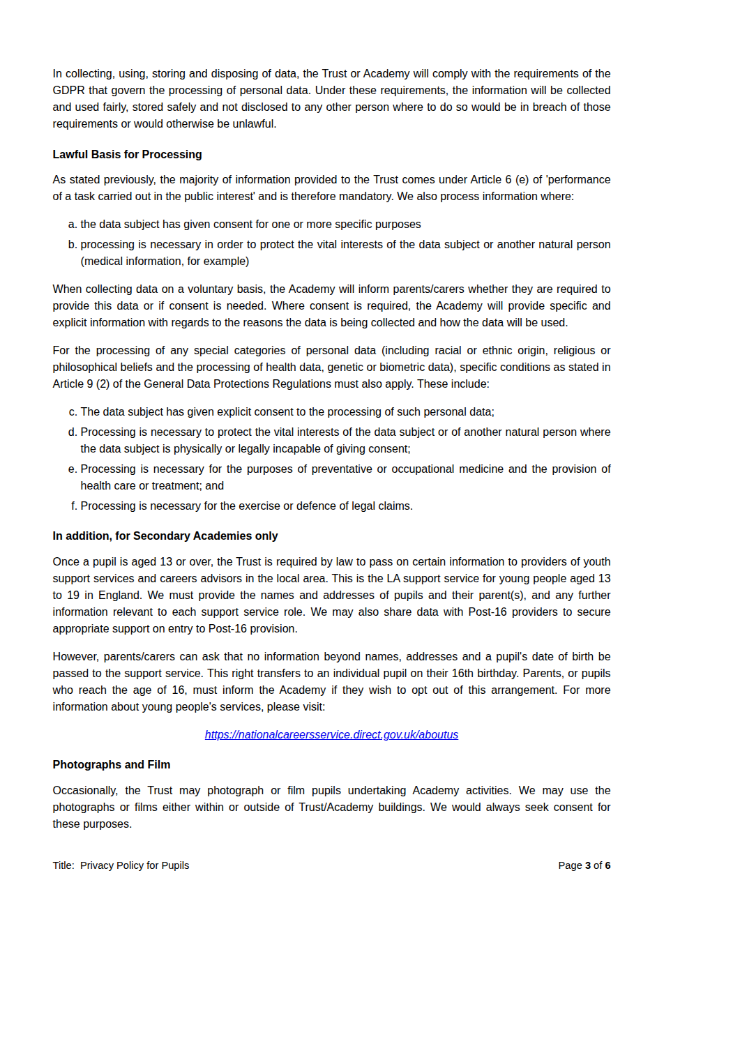In collecting, using, storing and disposing of data, the Trust or Academy will comply with the requirements of the GDPR that govern the processing of personal data. Under these requirements, the information will be collected and used fairly, stored safely and not disclosed to any other person where to do so would be in breach of those requirements or would otherwise be unlawful.
Lawful Basis for Processing
As stated previously, the majority of information provided to the Trust comes under Article 6 (e) of 'performance of a task carried out in the public interest' and is therefore mandatory. We also process information where:
the data subject has given consent for one or more specific purposes
processing is necessary in order to protect the vital interests of the data subject or another natural person (medical information, for example)
When collecting data on a voluntary basis, the Academy will inform parents/carers whether they are required to provide this data or if consent is needed. Where consent is required, the Academy will provide specific and explicit information with regards to the reasons the data is being collected and how the data will be used.
For the processing of any special categories of personal data (including racial or ethnic origin, religious or philosophical beliefs and the processing of health data, genetic or biometric data), specific conditions as stated in Article 9 (2) of the General Data Protections Regulations must also apply. These include:
The data subject has given explicit consent to the processing of such personal data;
Processing is necessary to protect the vital interests of the data subject or of another natural person where the data subject is physically or legally incapable of giving consent;
Processing is necessary for the purposes of preventative or occupational medicine and the provision of health care or treatment; and
Processing is necessary for the exercise or defence of legal claims.
In addition, for Secondary Academies only
Once a pupil is aged 13 or over, the Trust is required by law to pass on certain information to providers of youth support services and careers advisors in the local area. This is the LA support service for young people aged 13 to 19 in England. We must provide the names and addresses of pupils and their parent(s), and any further information relevant to each support service role. We may also share data with Post-16 providers to secure appropriate support on entry to Post-16 provision.
However, parents/carers can ask that no information beyond names, addresses and a pupil's date of birth be passed to the support service. This right transfers to an individual pupil on their 16th birthday. Parents, or pupils who reach the age of 16, must inform the Academy if they wish to opt out of this arrangement. For more information about young people's services, please visit:
https://nationalcareersservice.direct.gov.uk/aboutus
Photographs and Film
Occasionally, the Trust may photograph or film pupils undertaking Academy activities. We may use the photographs or films either within or outside of Trust/Academy buildings. We would always seek consent for these purposes.
Title: Privacy Policy for Pupils Page 3 of 6